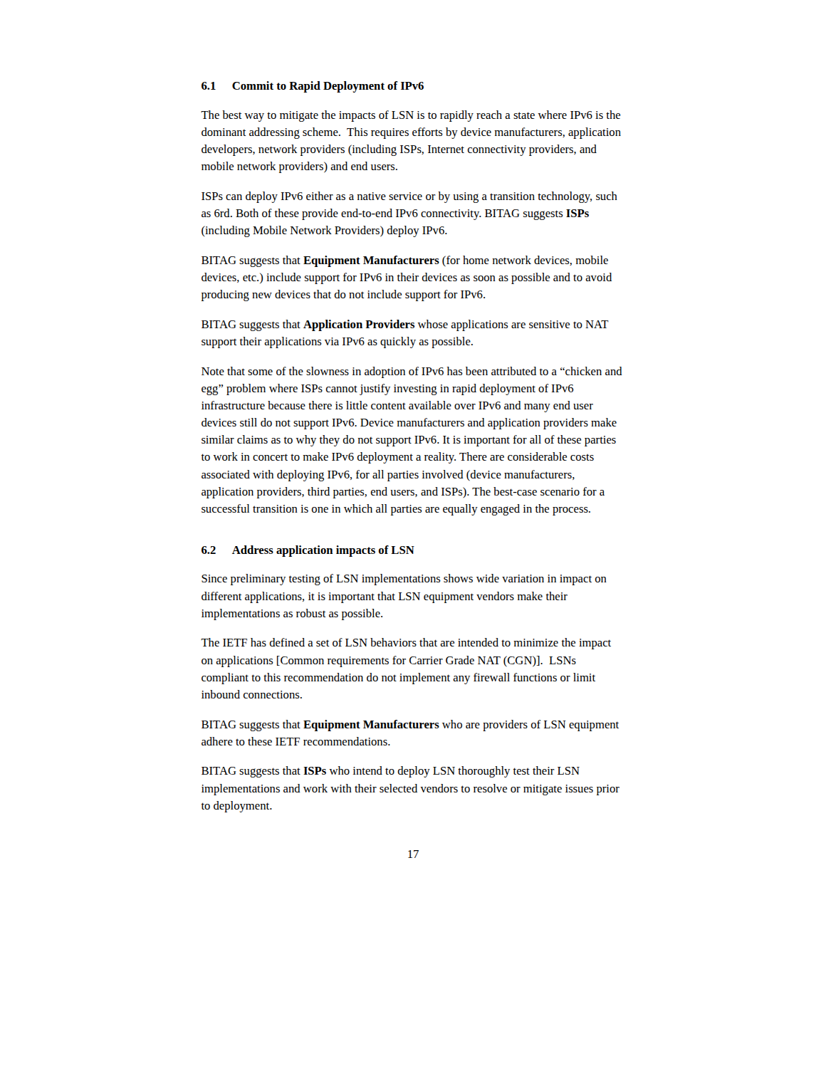6.1 Commit to Rapid Deployment of IPv6
The best way to mitigate the impacts of LSN is to rapidly reach a state where IPv6 is the dominant addressing scheme. This requires efforts by device manufacturers, application developers, network providers (including ISPs, Internet connectivity providers, and mobile network providers) and end users.
ISPs can deploy IPv6 either as a native service or by using a transition technology, such as 6rd. Both of these provide end-to-end IPv6 connectivity. BITAG suggests ISPs (including Mobile Network Providers) deploy IPv6.
BITAG suggests that Equipment Manufacturers (for home network devices, mobile devices, etc.) include support for IPv6 in their devices as soon as possible and to avoid producing new devices that do not include support for IPv6.
BITAG suggests that Application Providers whose applications are sensitive to NAT support their applications via IPv6 as quickly as possible.
Note that some of the slowness in adoption of IPv6 has been attributed to a “chicken and egg” problem where ISPs cannot justify investing in rapid deployment of IPv6 infrastructure because there is little content available over IPv6 and many end user devices still do not support IPv6. Device manufacturers and application providers make similar claims as to why they do not support IPv6. It is important for all of these parties to work in concert to make IPv6 deployment a reality. There are considerable costs associated with deploying IPv6, for all parties involved (device manufacturers, application providers, third parties, end users, and ISPs). The best-case scenario for a successful transition is one in which all parties are equally engaged in the process.
6.2 Address application impacts of LSN
Since preliminary testing of LSN implementations shows wide variation in impact on different applications, it is important that LSN equipment vendors make their implementations as robust as possible.
The IETF has defined a set of LSN behaviors that are intended to minimize the impact on applications [Common requirements for Carrier Grade NAT (CGN)]. LSNs compliant to this recommendation do not implement any firewall functions or limit inbound connections.
BITAG suggests that Equipment Manufacturers who are providers of LSN equipment adhere to these IETF recommendations.
BITAG suggests that ISPs who intend to deploy LSN thoroughly test their LSN implementations and work with their selected vendors to resolve or mitigate issues prior to deployment.
17